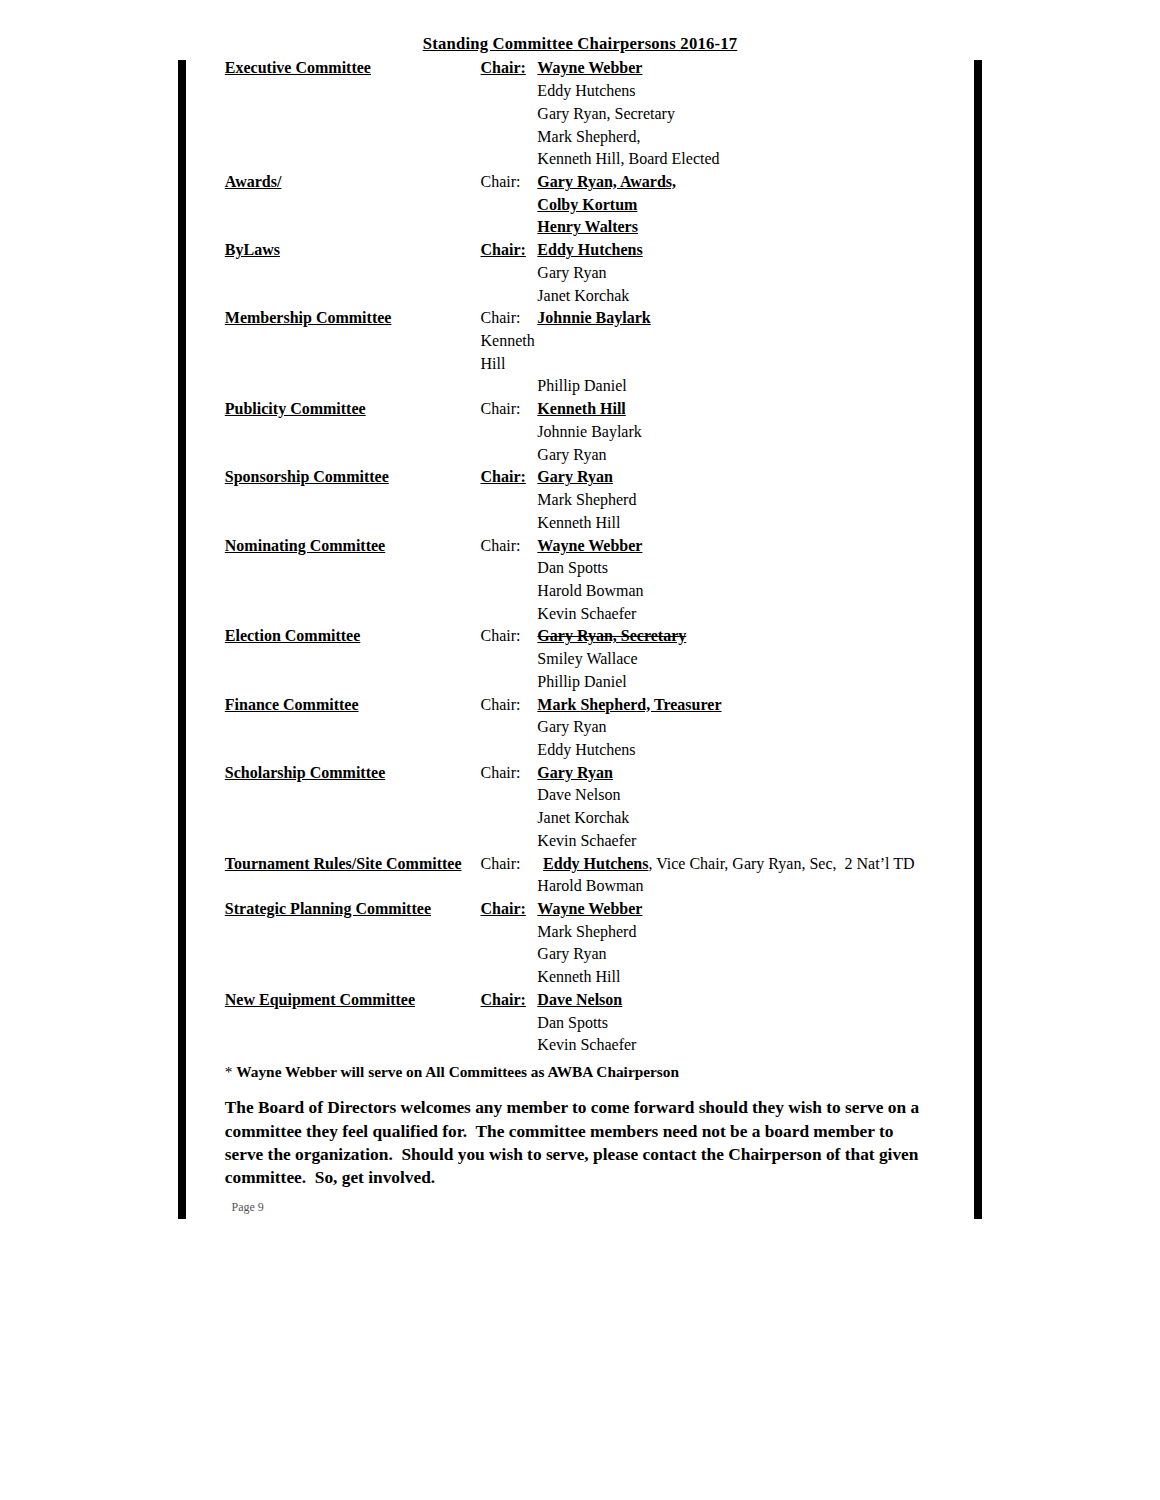Standing Committee Chairpersons 2016-17
| Executive Committee | Chair: | Wayne Webber |
| | | Eddy Hutchens |
| | | Gary Ryan, Secretary |
| | | Mark Shepherd, |
| | | Kenneth Hill, Board Elected |
| Awards/ | Chair: | Gary Ryan, Awards, |
| | | Colby Kortum |
| | | Henry Walters |
| ByLaws | Chair: | Eddy Hutchens |
| | | Gary Ryan |
| | | Janet Korchak |
| Membership Committee | Chair: | Johnnie Baylark |
| | Kenneth Hill | |
| | | Phillip Daniel |
| Publicity Committee | Chair: | Kenneth Hill |
| | | Johnnie Baylark |
| | | Gary Ryan |
| Sponsorship Committee | Chair: | Gary Ryan |
| | | Mark Shepherd |
| | | Kenneth Hill |
| Nominating Committee | Chair: | Wayne Webber |
| | | Dan Spotts |
| | | Harold Bowman |
| | | Kevin Schaefer |
| Election Committee | Chair: | Gary Ryan, Secretary |
| | | Smiley Wallace |
| | | Phillip Daniel |
| Finance Committee | Chair: | Mark Shepherd, Treasurer |
| | | Gary Ryan |
| | | Eddy Hutchens |
| Scholarship Committee | Chair: | Gary Ryan |
| | | Dave Nelson |
| | | Janet Korchak |
| | | Kevin Schaefer |
| Tournament Rules/Site Committee | Chair: | Eddy Hutchens , Vice Chair, Gary Ryan, Sec, 2 Nat’l TD |
| | | Harold Bowman |
| Strategic Planning Committee | Chair: | Wayne Webber |
| | | Mark Shepherd |
| | | Gary Ryan |
| | | Kenneth Hill |
| New Equipment Committee | Chair: | Dave Nelson |
| | | Dan Spotts |
| | | Kevin Schaefer |
* Wayne Webber will serve on All Committees as AWBA Chairperson
The Board of Directors welcomes any member to come forward should they wish to serve on a committee they feel qualified for. The committee members need not be a board member to serve the organization. Should you wish to serve, please contact the Chairperson of that given committee. So, get involved.
Page 9